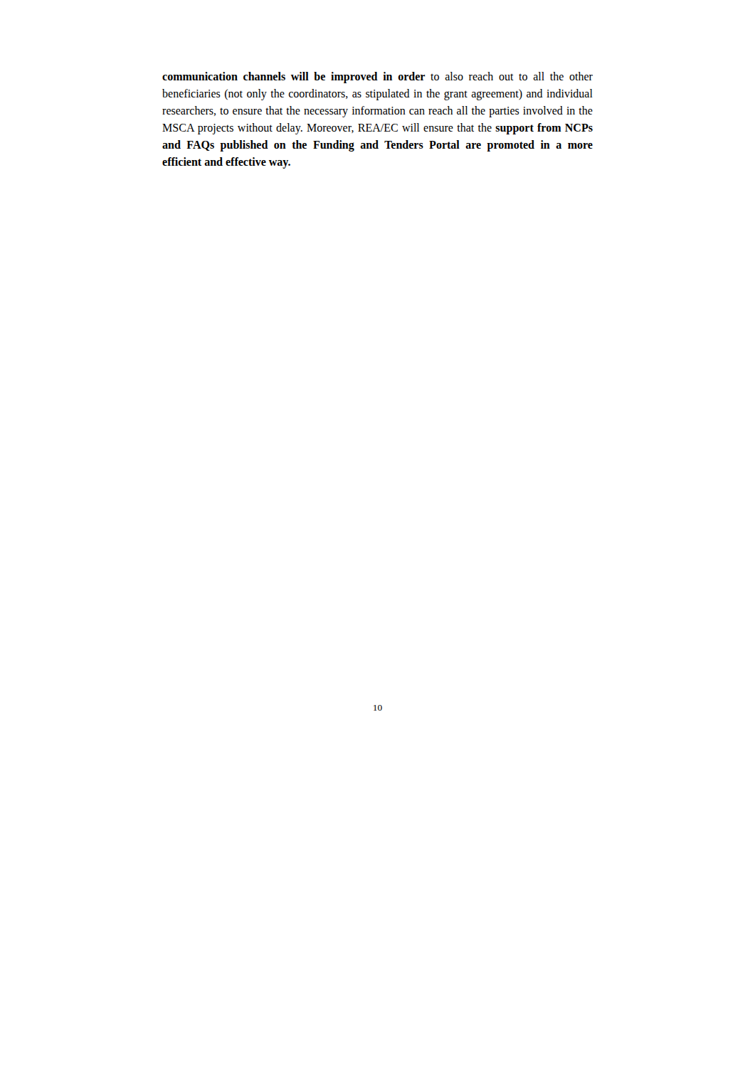communication channels will be improved in order to also reach out to all the other beneficiaries (not only the coordinators, as stipulated in the grant agreement) and individual researchers, to ensure that the necessary information can reach all the parties involved in the MSCA projects without delay. Moreover, REA/EC will ensure that the support from NCPs and FAQs published on the Funding and Tenders Portal are promoted in a more efficient and effective way.
10